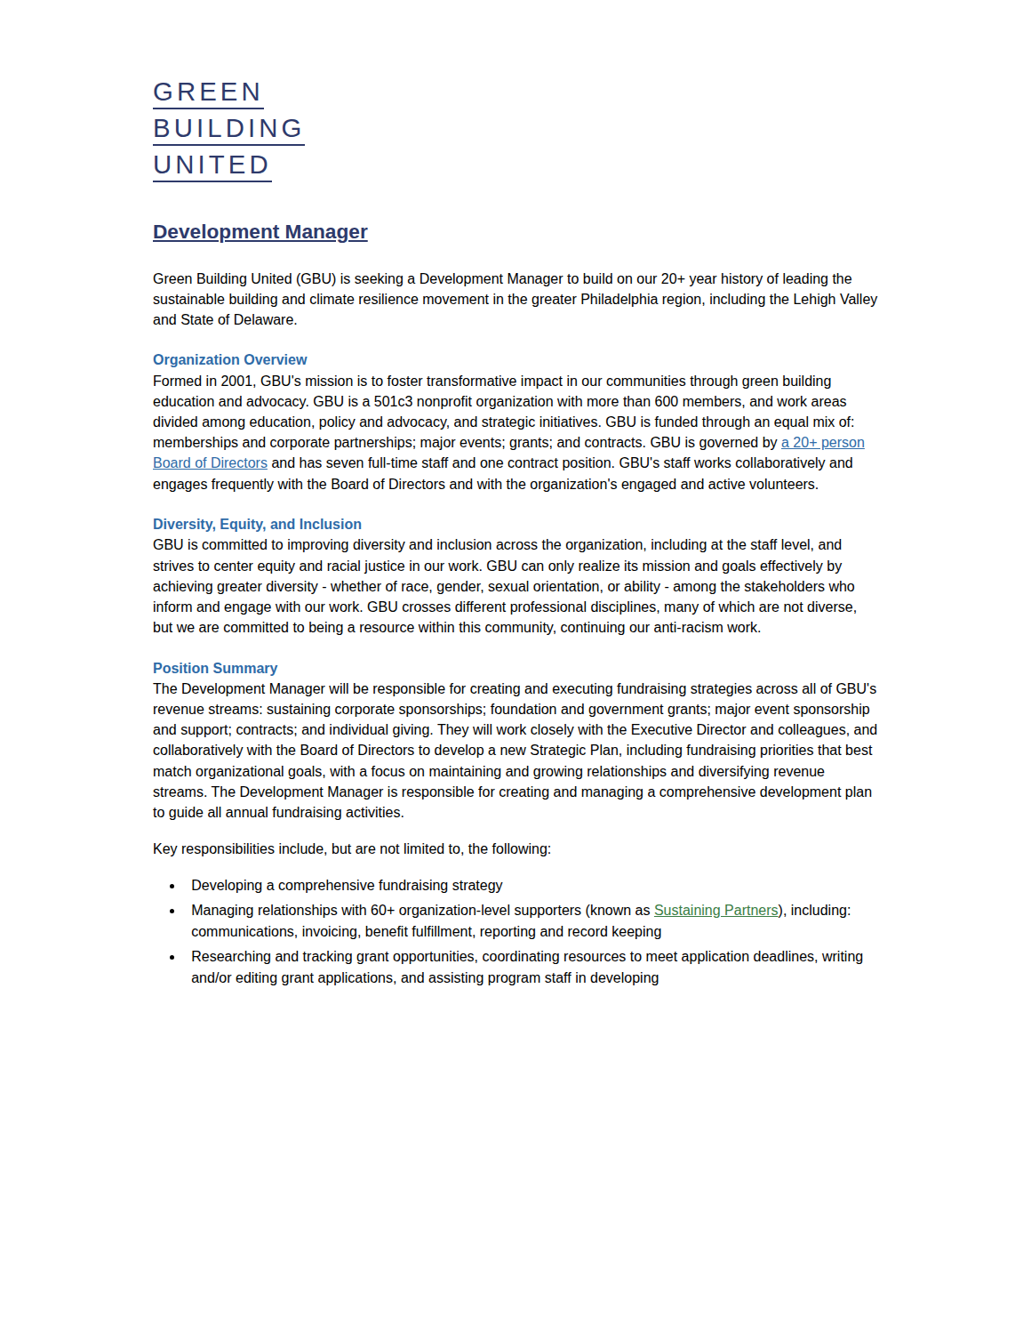GREEN
BUILDING
UNITED
Development Manager
Green Building United (GBU) is seeking a Development Manager to build on our 20+ year history of leading the sustainable building and climate resilience movement in the greater Philadelphia region, including the Lehigh Valley and State of Delaware.
Organization Overview
Formed in 2001, GBU's mission is to foster transformative impact in our communities through green building education and advocacy. GBU is a 501c3 nonprofit organization with more than 600 members, and work areas divided among education, policy and advocacy, and strategic initiatives. GBU is funded through an equal mix of: memberships and corporate partnerships; major events; grants; and contracts. GBU is governed by a 20+ person Board of Directors and has seven full-time staff and one contract position. GBU's staff works collaboratively and engages frequently with the Board of Directors and with the organization's engaged and active volunteers.
Diversity, Equity, and Inclusion
GBU is committed to improving diversity and inclusion across the organization, including at the staff level, and strives to center equity and racial justice in our work. GBU can only realize its mission and goals effectively by achieving greater diversity - whether of race, gender, sexual orientation, or ability - among the stakeholders who inform and engage with our work. GBU crosses different professional disciplines, many of which are not diverse, but we are committed to being a resource within this community, continuing our anti-racism work.
Position Summary
The Development Manager will be responsible for creating and executing fundraising strategies across all of GBU's revenue streams: sustaining corporate sponsorships; foundation and government grants; major event sponsorship and support; contracts; and individual giving. They will work closely with the Executive Director and colleagues, and collaboratively with the Board of Directors to develop a new Strategic Plan, including fundraising priorities that best match organizational goals, with a focus on maintaining and growing relationships and diversifying revenue streams. The Development Manager is responsible for creating and managing a comprehensive development plan to guide all annual fundraising activities.
Key responsibilities include, but are not limited to, the following:
Developing a comprehensive fundraising strategy
Managing relationships with 60+ organization-level supporters (known as Sustaining Partners), including: communications, invoicing, benefit fulfillment, reporting and record keeping
Researching and tracking grant opportunities, coordinating resources to meet application deadlines, writing and/or editing grant applications, and assisting program staff in developing